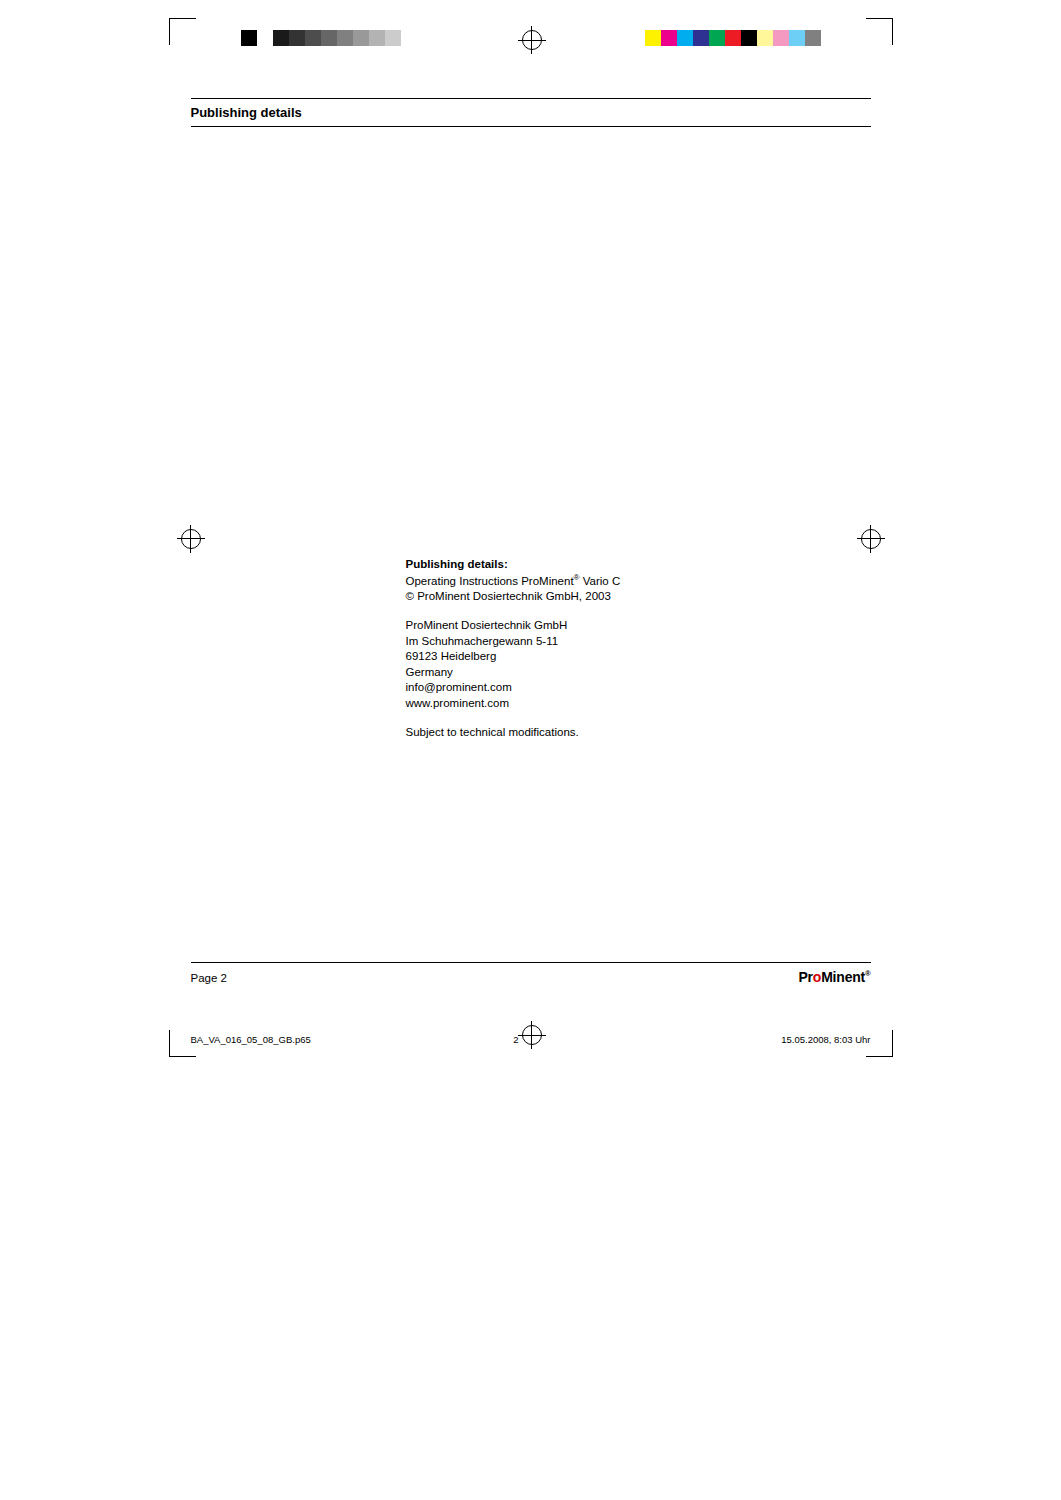Publishing details
Publishing details:
Operating Instructions ProMinent® Vario C
© ProMinent Dosiertechnik GmbH, 2003
ProMinent Dosiertechnik GmbH
Im Schuhmachergewann 5-11
69123 Heidelberg
Germany
info@prominent.com
www.prominent.com
Subject to technical modifications.
Page 2 Pr oMinent®
BA_VA_016_05_08_GB.p65 2 15.05.2008, 8:03 Uhr